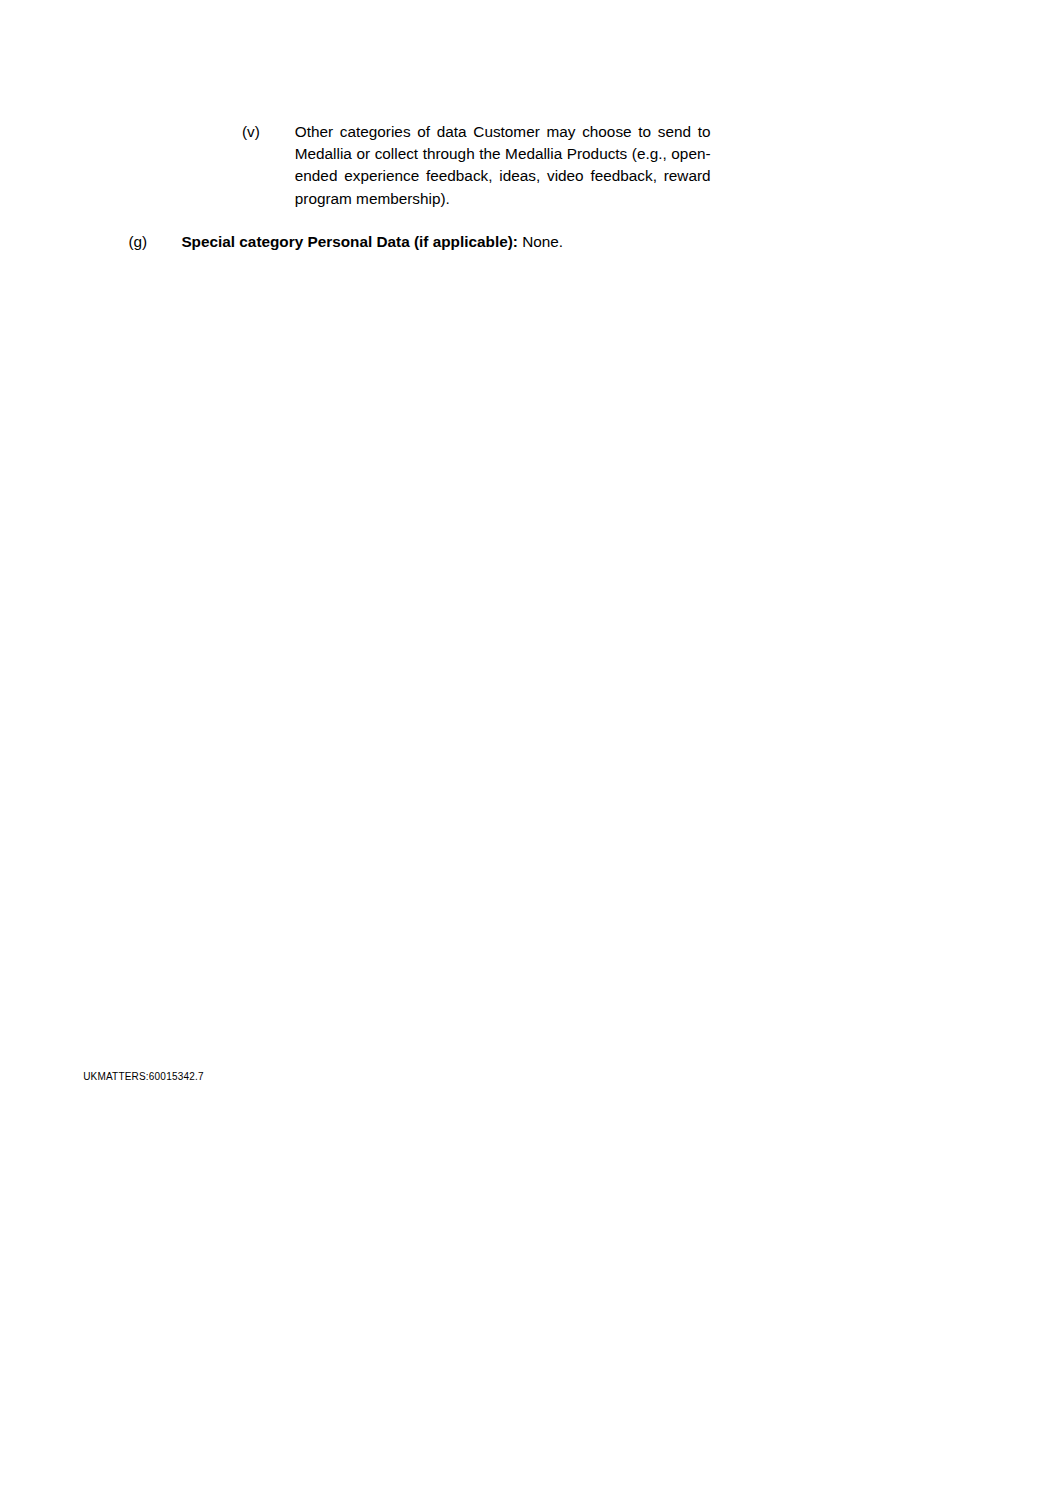(v)
Other categories of data Customer may choose to send to Medallia or collect through the Medallia Products (e.g., open-ended experience feedback, ideas, video feedback, reward program membership).
(g)
Special category Personal Data (if applicable): None.
UKMATTERS:60015342.7